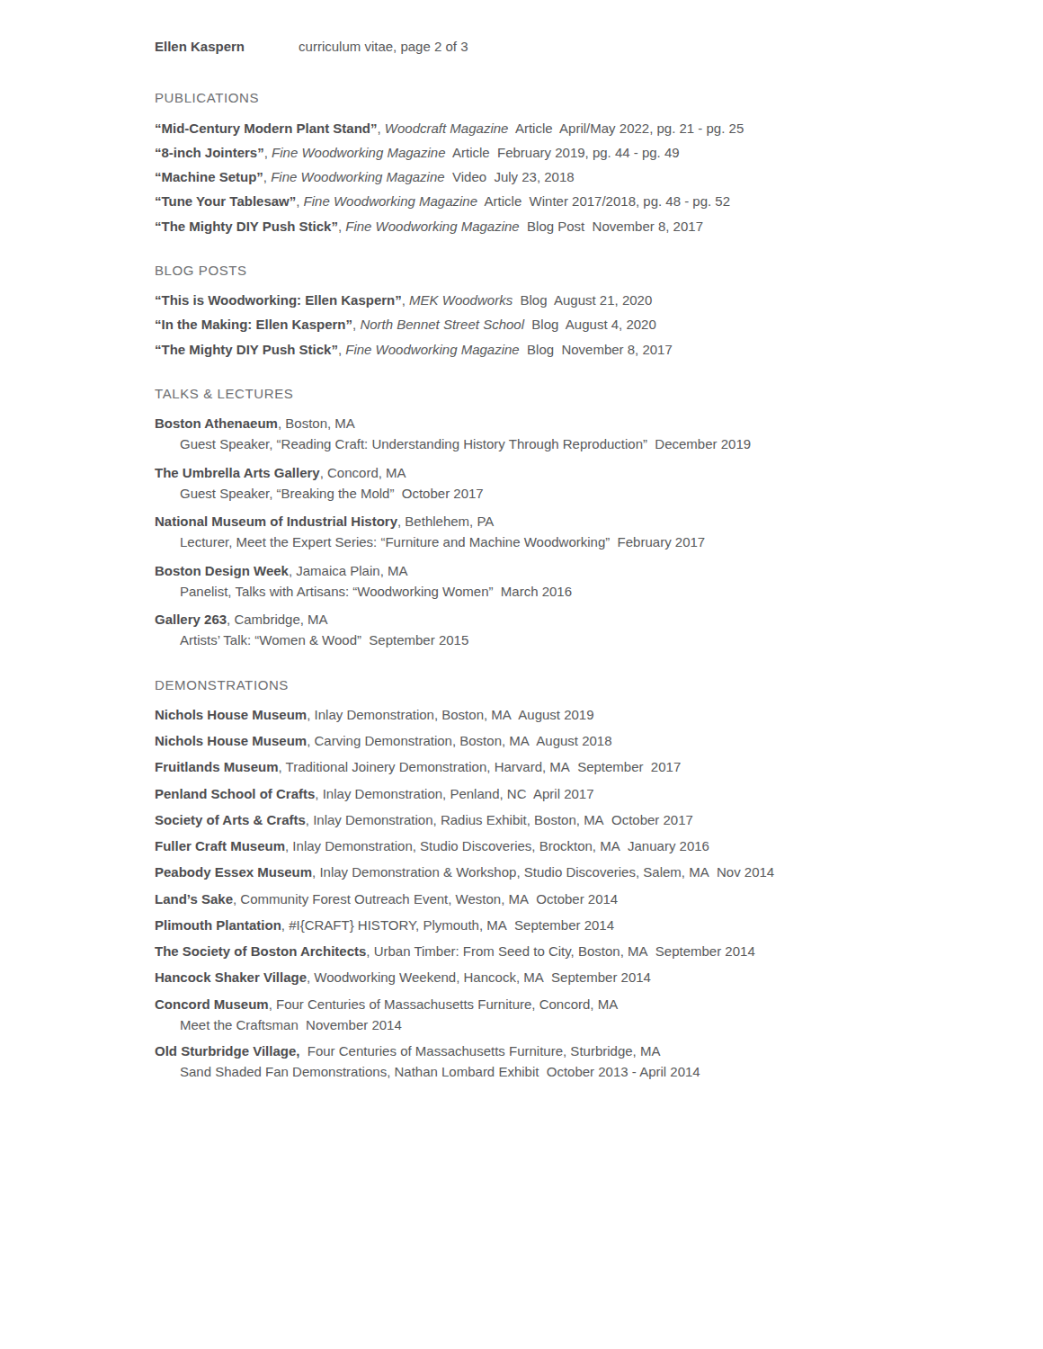Ellen Kaspern curriculum vitae, page 2 of 3
PUBLICATIONS
“Mid-Century Modern Plant Stand”, Woodcraft Magazine Article April/May 2022, pg. 21 - pg. 25
“8-inch Jointers”, Fine Woodworking Magazine Article February 2019, pg. 44 - pg. 49
“Machine Setup”, Fine Woodworking Magazine Video July 23, 2018
“Tune Your Tablesaw”, Fine Woodworking Magazine Article Winter 2017/2018, pg. 48 - pg. 52
“The Mighty DIY Push Stick”, Fine Woodworking Magazine Blog Post November 8, 2017
BLOG POSTS
“This is Woodworking: Ellen Kaspern”, MEK Woodworks Blog August 21, 2020
“In the Making: Ellen Kaspern”, North Bennet Street School Blog August 4, 2020
“The Mighty DIY Push Stick”, Fine Woodworking Magazine Blog November 8, 2017
TALKS & LECTURES
Boston Athenaeum, Boston, MA Guest Speaker, “Reading Craft: Understanding History Through Reproduction” December 2019
The Umbrella Arts Gallery, Concord, MA Guest Speaker, “Breaking the Mold” October 2017
National Museum of Industrial History, Bethlehem, PA Lecturer, Meet the Expert Series: “Furniture and Machine Woodworking” February 2017
Boston Design Week, Jamaica Plain, MA Panelist, Talks with Artisans: “Woodworking Women” March 2016
Gallery 263, Cambridge, MA Artists’ Talk: “Women & Wood” September 2015
DEMONSTRATIONS
Nichols House Museum, Inlay Demonstration, Boston, MA August 2019
Nichols House Museum, Carving Demonstration, Boston, MA August 2018
Fruitlands Museum, Traditional Joinery Demonstration, Harvard, MA September 2017
Penland School of Crafts, Inlay Demonstration, Penland, NC April 2017
Society of Arts & Crafts, Inlay Demonstration, Radius Exhibit, Boston, MA October 2017
Fuller Craft Museum, Inlay Demonstration, Studio Discoveries, Brockton, MA January 2016
Peabody Essex Museum, Inlay Demonstration & Workshop, Studio Discoveries, Salem, MA Nov 2014
Land’s Sake, Community Forest Outreach Event, Weston, MA October 2014
Plimouth Plantation, #I{CRAFT} HISTORY, Plymouth, MA September 2014
The Society of Boston Architects, Urban Timber: From Seed to City, Boston, MA September 2014
Hancock Shaker Village, Woodworking Weekend, Hancock, MA September 2014
Concord Museum, Four Centuries of Massachusetts Furniture, Concord, MA Meet the Craftsman November 2014
Old Sturbridge Village, Four Centuries of Massachusetts Furniture, Sturbridge, MA Sand Shaded Fan Demonstrations, Nathan Lombard Exhibit October 2013 - April 2014